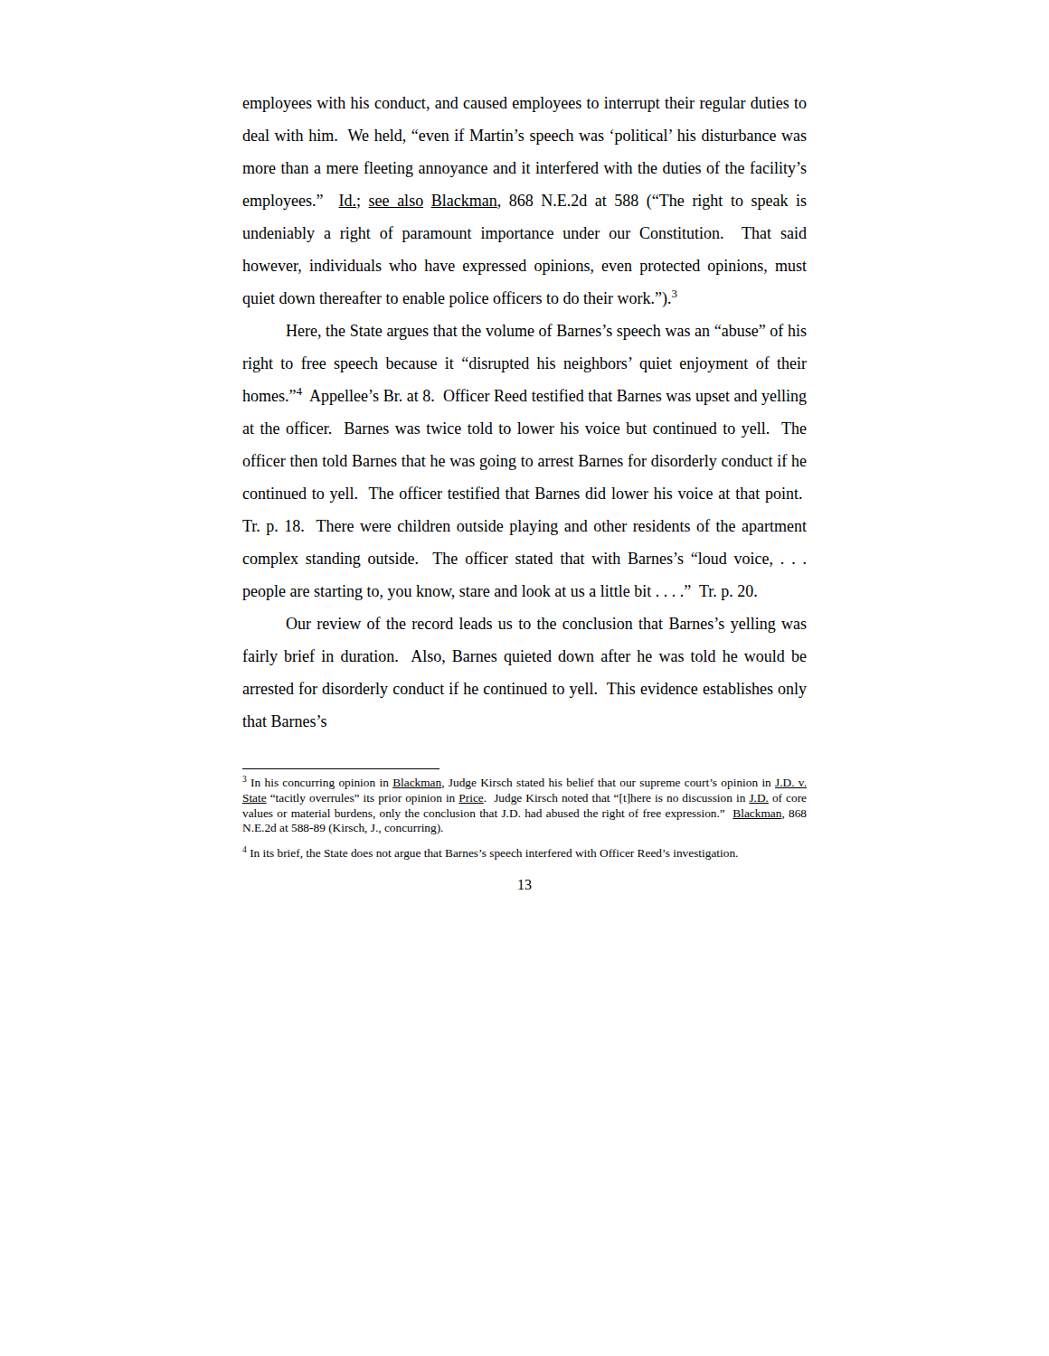employees with his conduct, and caused employees to interrupt their regular duties to deal with him. We held, “even if Martin’s speech was ‘political’ his disturbance was more than a mere fleeting annoyance and it interfered with the duties of the facility’s employees.” Id.; see also Blackman, 868 N.E.2d at 588 (“The right to speak is undeniably a right of paramount importance under our Constitution. That said however, individuals who have expressed opinions, even protected opinions, must quiet down thereafter to enable police officers to do their work.”).3
Here, the State argues that the volume of Barnes’s speech was an “abuse” of his right to free speech because it “disrupted his neighbors’ quiet enjoyment of their homes.”4 Appellee’s Br. at 8. Officer Reed testified that Barnes was upset and yelling at the officer. Barnes was twice told to lower his voice but continued to yell. The officer then told Barnes that he was going to arrest Barnes for disorderly conduct if he continued to yell. The officer testified that Barnes did lower his voice at that point. Tr. p. 18. There were children outside playing and other residents of the apartment complex standing outside. The officer stated that with Barnes’s “loud voice, . . . people are starting to, you know, stare and look at us a little bit . . . .” Tr. p. 20.
Our review of the record leads us to the conclusion that Barnes’s yelling was fairly brief in duration. Also, Barnes quieted down after he was told he would be arrested for disorderly conduct if he continued to yell. This evidence establishes only that Barnes’s
3 In his concurring opinion in Blackman, Judge Kirsch stated his belief that our supreme court’s opinion in J.D. v. State “tacitly overrules” its prior opinion in Price. Judge Kirsch noted that “[t]here is no discussion in J.D. of core values or material burdens, only the conclusion that J.D. had abused the right of free expression.” Blackman, 868 N.E.2d at 588-89 (Kirsch, J., concurring).
4 In its brief, the State does not argue that Barnes’s speech interfered with Officer Reed’s investigation.
13